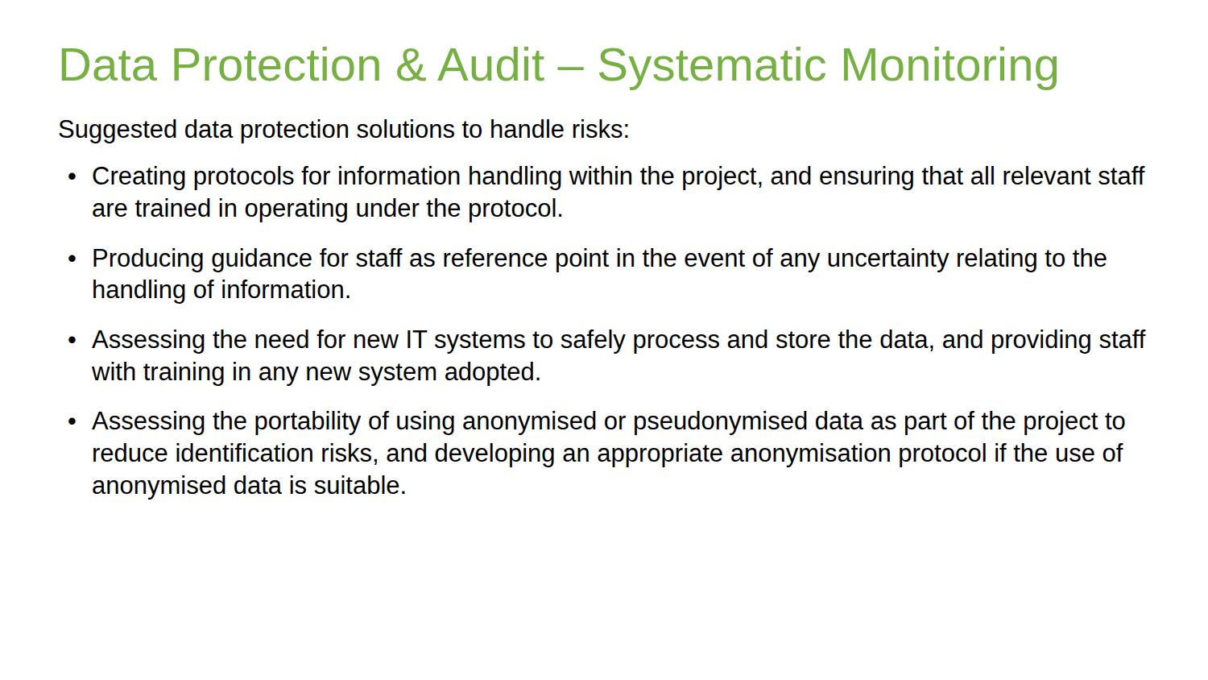Data Protection & Audit – Systematic Monitoring
Suggested data protection solutions to handle risks:
Creating protocols for information handling within the project, and ensuring that all relevant staff are trained in operating under the protocol.
Producing guidance for staff as reference point in the event of any uncertainty relating to the handling of information.
Assessing the need for new IT systems to safely process and store the data, and providing staff with training in any new system adopted.
Assessing the portability of using anonymised or pseudonymised data as part of the project to reduce identification risks, and developing an appropriate anonymisation protocol if the use of anonymised data is suitable.